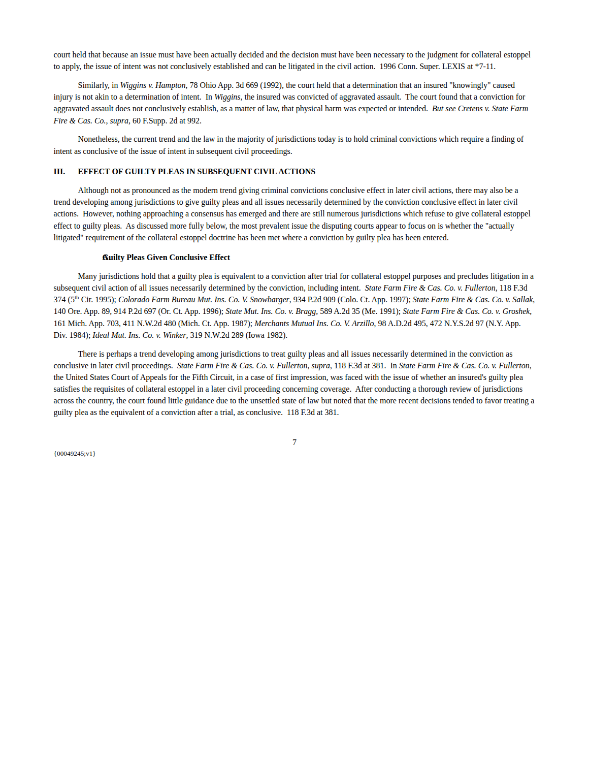court held that because an issue must have been actually decided and the decision must have been necessary to the judgment for collateral estoppel to apply, the issue of intent was not conclusively established and can be litigated in the civil action. 1996 Conn. Super. LEXIS at *7-11.
Similarly, in Wiggins v. Hampton, 78 Ohio App. 3d 669 (1992), the court held that a determination that an insured "knowingly" caused injury is not akin to a determination of intent. In Wiggins, the insured was convicted of aggravated assault. The court found that a conviction for aggravated assault does not conclusively establish, as a matter of law, that physical harm was expected or intended. But see Cretens v. State Farm Fire & Cas. Co., supra, 60 F.Supp. 2d at 992.
Nonetheless, the current trend and the law in the majority of jurisdictions today is to hold criminal convictions which require a finding of intent as conclusive of the issue of intent in subsequent civil proceedings.
III. EFFECT OF GUILTY PLEAS IN SUBSEQUENT CIVIL ACTIONS
Although not as pronounced as the modern trend giving criminal convictions conclusive effect in later civil actions, there may also be a trend developing among jurisdictions to give guilty pleas and all issues necessarily determined by the conviction conclusive effect in later civil actions. However, nothing approaching a consensus has emerged and there are still numerous jurisdictions which refuse to give collateral estoppel effect to guilty pleas. As discussed more fully below, the most prevalent issue the disputing courts appear to focus on is whether the "actually litigated" requirement of the collateral estoppel doctrine has been met where a conviction by guilty plea has been entered.
A. Guilty Pleas Given Conclusive Effect
Many jurisdictions hold that a guilty plea is equivalent to a conviction after trial for collateral estoppel purposes and precludes litigation in a subsequent civil action of all issues necessarily determined by the conviction, including intent. State Farm Fire & Cas. Co. v. Fullerton, 118 F.3d 374 (5th Cir. 1995); Colorado Farm Bureau Mut. Ins. Co. V. Snowbarger, 934 P.2d 909 (Colo. Ct. App. 1997); State Farm Fire & Cas. Co. v. Sallak, 140 Ore. App. 89, 914 P.2d 697 (Or. Ct. App. 1996); State Mut. Ins. Co. v. Bragg, 589 A.2d 35 (Me. 1991); State Farm Fire & Cas. Co. v. Groshek, 161 Mich. App. 703, 411 N.W.2d 480 (Mich. Ct. App. 1987); Merchants Mutual Ins. Co. V. Arzillo, 98 A.D.2d 495, 472 N.Y.S.2d 97 (N.Y. App. Div. 1984); Ideal Mut. Ins. Co. v. Winker, 319 N.W.2d 289 (Iowa 1982).
There is perhaps a trend developing among jurisdictions to treat guilty pleas and all issues necessarily determined in the conviction as conclusive in later civil proceedings. State Farm Fire & Cas. Co. v. Fullerton, supra, 118 F.3d at 381. In State Farm Fire & Cas. Co. v. Fullerton, the United States Court of Appeals for the Fifth Circuit, in a case of first impression, was faced with the issue of whether an insured's guilty plea satisfies the requisites of collateral estoppel in a later civil proceeding concerning coverage. After conducting a thorough review of jurisdictions across the country, the court found little guidance due to the unsettled state of law but noted that the more recent decisions tended to favor treating a guilty plea as the equivalent of a conviction after a trial, as conclusive. 118 F.3d at 381.
7
{00049245;v1}